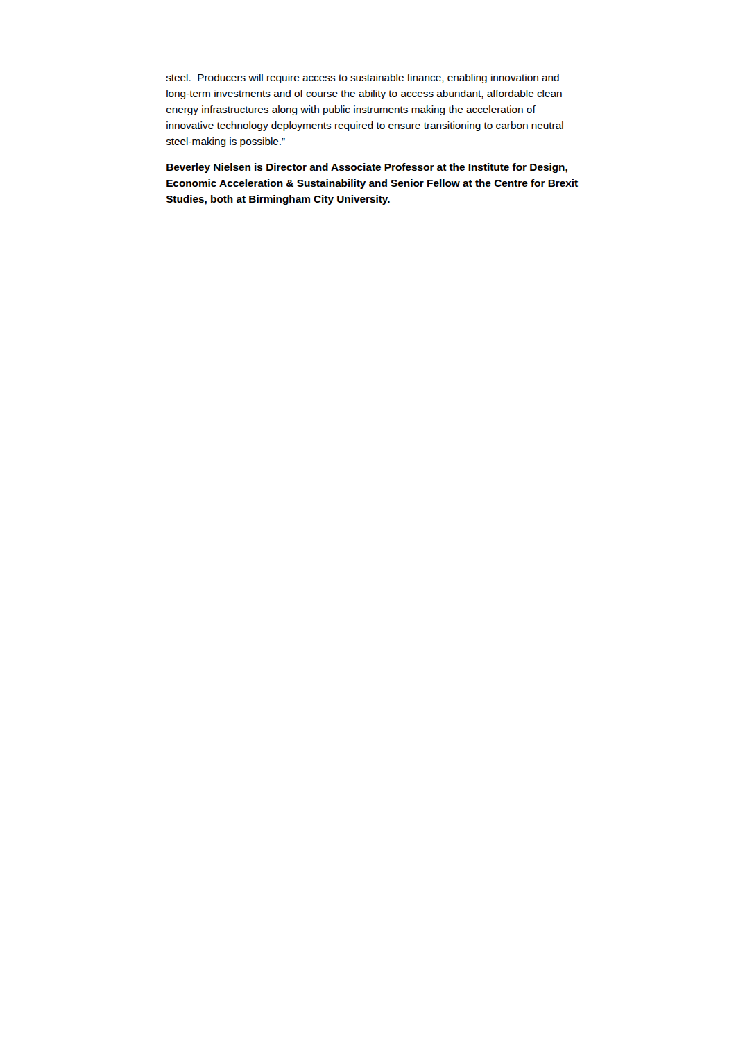steel. Producers will require access to sustainable finance, enabling innovation and long-term investments and of course the ability to access abundant, affordable clean energy infrastructures along with public instruments making the acceleration of innovative technology deployments required to ensure transitioning to carbon neutral steel-making is possible.”
Beverley Nielsen is Director and Associate Professor at the Institute for Design, Economic Acceleration & Sustainability and Senior Fellow at the Centre for Brexit Studies, both at Birmingham City University.